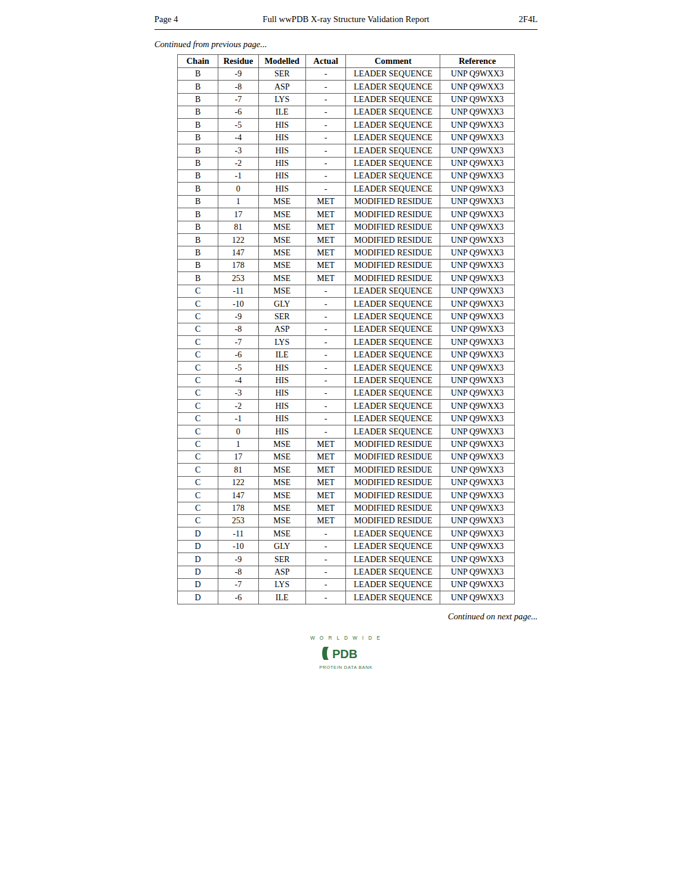Page 4
Full wwPDB X-ray Structure Validation Report
2F4L
Continued from previous page...
| Chain | Residue | Modelled | Actual | Comment | Reference |
| --- | --- | --- | --- | --- | --- |
| B | -9 | SER | - | LEADER SEQUENCE | UNP Q9WXX3 |
| B | -8 | ASP | - | LEADER SEQUENCE | UNP Q9WXX3 |
| B | -7 | LYS | - | LEADER SEQUENCE | UNP Q9WXX3 |
| B | -6 | ILE | - | LEADER SEQUENCE | UNP Q9WXX3 |
| B | -5 | HIS | - | LEADER SEQUENCE | UNP Q9WXX3 |
| B | -4 | HIS | - | LEADER SEQUENCE | UNP Q9WXX3 |
| B | -3 | HIS | - | LEADER SEQUENCE | UNP Q9WXX3 |
| B | -2 | HIS | - | LEADER SEQUENCE | UNP Q9WXX3 |
| B | -1 | HIS | - | LEADER SEQUENCE | UNP Q9WXX3 |
| B | 0 | HIS | - | LEADER SEQUENCE | UNP Q9WXX3 |
| B | 1 | MSE | MET | MODIFIED RESIDUE | UNP Q9WXX3 |
| B | 17 | MSE | MET | MODIFIED RESIDUE | UNP Q9WXX3 |
| B | 81 | MSE | MET | MODIFIED RESIDUE | UNP Q9WXX3 |
| B | 122 | MSE | MET | MODIFIED RESIDUE | UNP Q9WXX3 |
| B | 147 | MSE | MET | MODIFIED RESIDUE | UNP Q9WXX3 |
| B | 178 | MSE | MET | MODIFIED RESIDUE | UNP Q9WXX3 |
| B | 253 | MSE | MET | MODIFIED RESIDUE | UNP Q9WXX3 |
| C | -11 | MSE | - | LEADER SEQUENCE | UNP Q9WXX3 |
| C | -10 | GLY | - | LEADER SEQUENCE | UNP Q9WXX3 |
| C | -9 | SER | - | LEADER SEQUENCE | UNP Q9WXX3 |
| C | -8 | ASP | - | LEADER SEQUENCE | UNP Q9WXX3 |
| C | -7 | LYS | - | LEADER SEQUENCE | UNP Q9WXX3 |
| C | -6 | ILE | - | LEADER SEQUENCE | UNP Q9WXX3 |
| C | -5 | HIS | - | LEADER SEQUENCE | UNP Q9WXX3 |
| C | -4 | HIS | - | LEADER SEQUENCE | UNP Q9WXX3 |
| C | -3 | HIS | - | LEADER SEQUENCE | UNP Q9WXX3 |
| C | -2 | HIS | - | LEADER SEQUENCE | UNP Q9WXX3 |
| C | -1 | HIS | - | LEADER SEQUENCE | UNP Q9WXX3 |
| C | 0 | HIS | - | LEADER SEQUENCE | UNP Q9WXX3 |
| C | 1 | MSE | MET | MODIFIED RESIDUE | UNP Q9WXX3 |
| C | 17 | MSE | MET | MODIFIED RESIDUE | UNP Q9WXX3 |
| C | 81 | MSE | MET | MODIFIED RESIDUE | UNP Q9WXX3 |
| C | 122 | MSE | MET | MODIFIED RESIDUE | UNP Q9WXX3 |
| C | 147 | MSE | MET | MODIFIED RESIDUE | UNP Q9WXX3 |
| C | 178 | MSE | MET | MODIFIED RESIDUE | UNP Q9WXX3 |
| C | 253 | MSE | MET | MODIFIED RESIDUE | UNP Q9WXX3 |
| D | -11 | MSE | - | LEADER SEQUENCE | UNP Q9WXX3 |
| D | -10 | GLY | - | LEADER SEQUENCE | UNP Q9WXX3 |
| D | -9 | SER | - | LEADER SEQUENCE | UNP Q9WXX3 |
| D | -8 | ASP | - | LEADER SEQUENCE | UNP Q9WXX3 |
| D | -7 | LYS | - | LEADER SEQUENCE | UNP Q9WXX3 |
| D | -6 | ILE | - | LEADER SEQUENCE | UNP Q9WXX3 |
Continued on next page...
W O R L D W I D E
PDB
PROTEIN DATA BANK